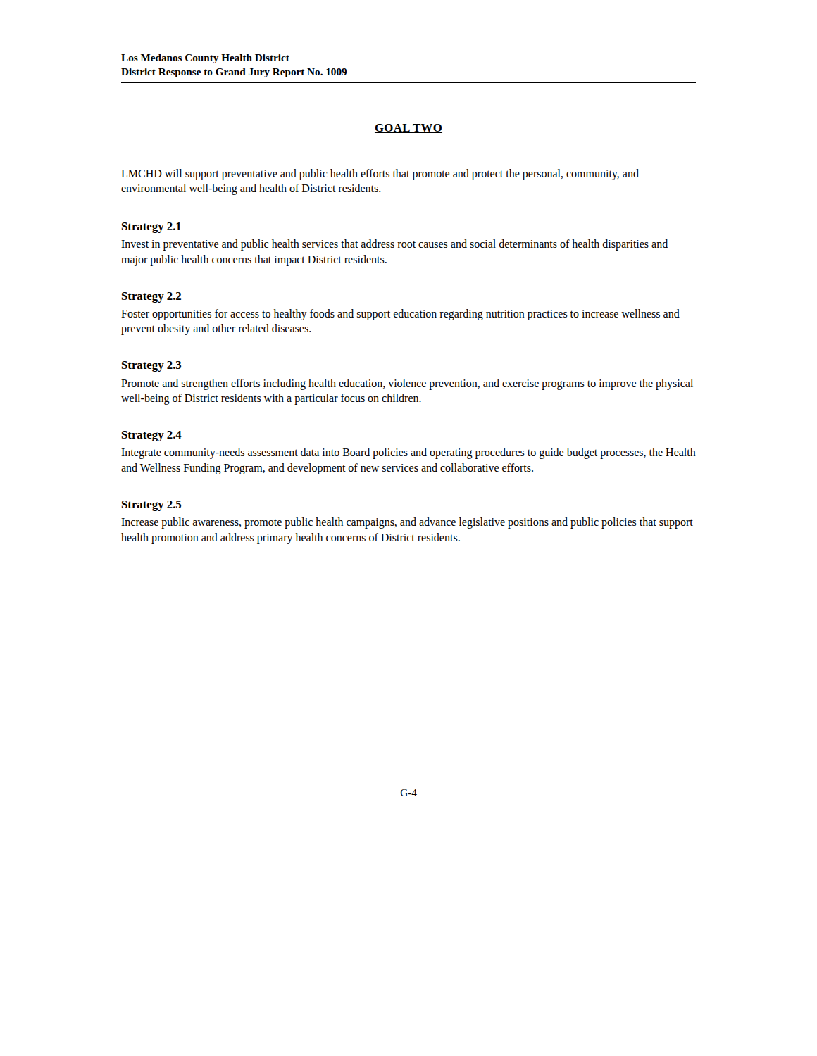Los Medanos County Health District
District Response to Grand Jury Report No. 1009
GOAL TWO
LMCHD will support preventative and public health efforts that promote and protect the personal, community, and environmental well-being and health of District residents.
Strategy 2.1
Invest in preventative and public health services that address root causes and social determinants of health disparities and major public health concerns that impact District residents.
Strategy 2.2
Foster opportunities for access to healthy foods and support education regarding nutrition practices to increase wellness and prevent obesity and other related diseases.
Strategy 2.3
Promote and strengthen efforts including health education, violence prevention, and exercise programs to improve the physical well-being of District residents with a particular focus on children.
Strategy 2.4
Integrate community-needs assessment data into Board policies and operating procedures to guide budget processes, the Health and Wellness Funding Program, and development of new services and collaborative efforts.
Strategy 2.5
Increase public awareness, promote public health campaigns, and advance legislative positions and public policies that support health promotion and address primary health concerns of District residents.
G-4